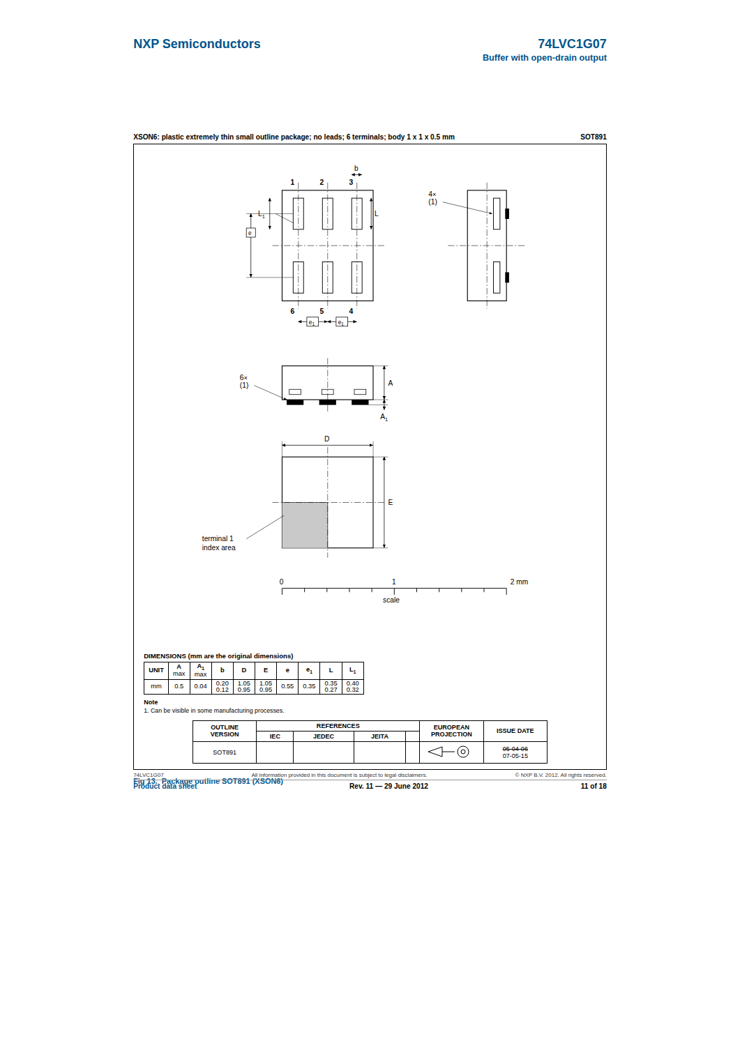NXP Semiconductors
74LVC1G07
Buffer with open-drain output
XSON6: plastic extremely thin small outline package; no leads; 6 terminals; body 1 x 1 x 0.5 mm SOT891
1 2 3 6 5 4 b L L1 e e1 e1 4× (1) A A1 6× (1) D E terminal 1 index area 0 1 2 mm scale
DIMENSIONS (mm are the original dimensions)
| UNIT | A max | A 1 max | b | D | E | e | e 1 | L | L 1 |
| --- | --- | --- | --- | --- | --- | --- | --- | --- | --- |
| mm | 0.5 | 0.04 | 0.20 0.12 | 1.05 0.95 | 1.05 0.95 | 0.55 | 0.35 | 0.35 0.27 | 0.40 0.32 |
Note
1. Can be visible in some manufacturing processes.
| OUTLINE VERSION | REFERENCES | EUROPEAN PROJECTION | ISSUE DATE |
| --- | --- | --- | --- |
| IEC | JEDEC | JEITA | |
| SOT891 | | | | | | 05-04-06 07-05-15 |
Fig 13. Package outline SOT891 (XSON6)
74LVC1G07 All information provided in this document is subject to legal disclaimers. © NXP B.V. 2012. All rights reserved.
Product data sheet Rev. 11 — 29 June 2012 11 of 18